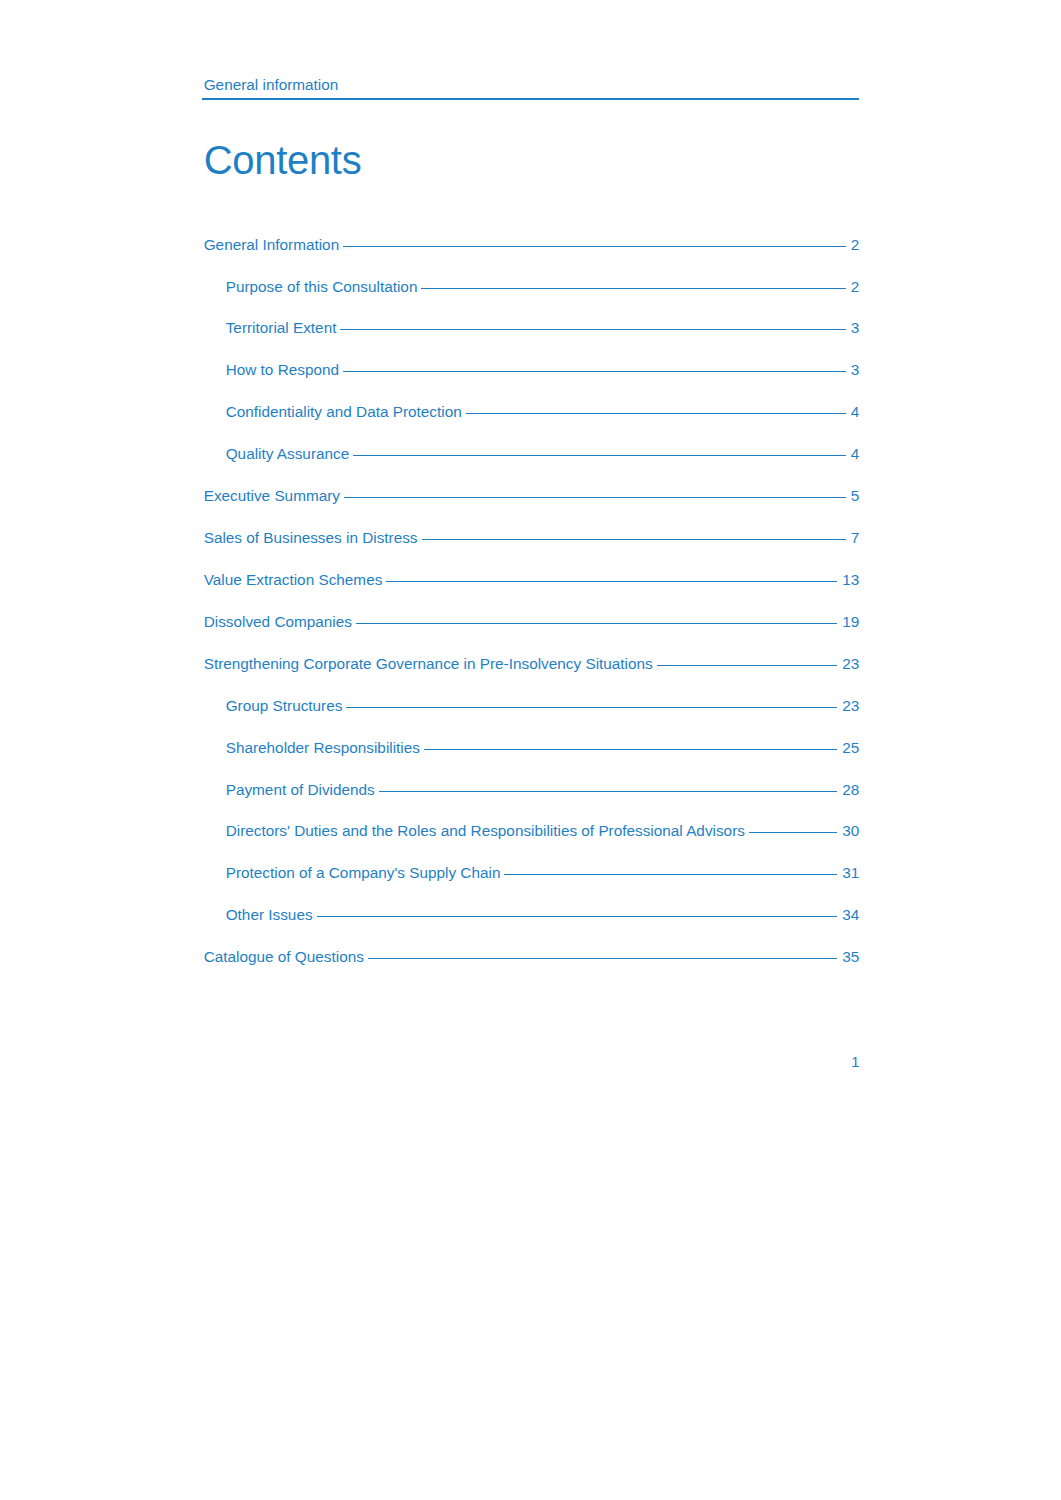General information
Contents
General Information 2
Purpose of this Consultation 2
Territorial Extent 3
How to Respond 3
Confidentiality and Data Protection 4
Quality Assurance 4
Executive Summary 5
Sales of Businesses in Distress 7
Value Extraction Schemes 13
Dissolved Companies 19
Strengthening Corporate Governance in Pre-Insolvency Situations 23
Group Structures 23
Shareholder Responsibilities 25
Payment of Dividends 28
Directors' Duties and the Roles and Responsibilities of Professional Advisors 30
Protection of a Company's Supply Chain 31
Other Issues 34
Catalogue of Questions 35
1